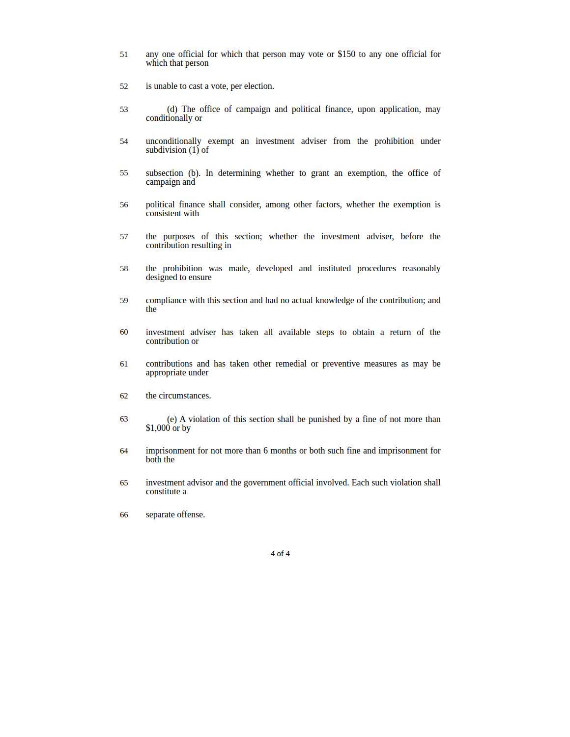51
any one official for which that person may vote or $150 to any one official for which that person
52
is unable to cast a vote, per election.
53
(d) The office of campaign and political finance, upon application, may conditionally or
54
unconditionally exempt an investment adviser from the prohibition under subdivision (1) of
55
subsection (b). In determining whether to grant an exemption, the office of campaign and
56
political finance shall consider, among other factors, whether the exemption is consistent with
57
the purposes of this section; whether the investment adviser, before the contribution resulting in
58
the prohibition was made, developed and instituted procedures reasonably designed to ensure
59
compliance with this section and had no actual knowledge of the contribution; and the
60
investment adviser has taken all available steps to obtain a return of the contribution or
61
contributions and has taken other remedial or preventive measures as may be appropriate under
62
the circumstances.
63
(e) A violation of this section shall be punished by a fine of not more than $1,000 or by
64
imprisonment for not more than 6 months or both such fine and imprisonment for both the
65
investment advisor and the government official involved. Each such violation shall constitute a
66
separate offense.
4 of 4